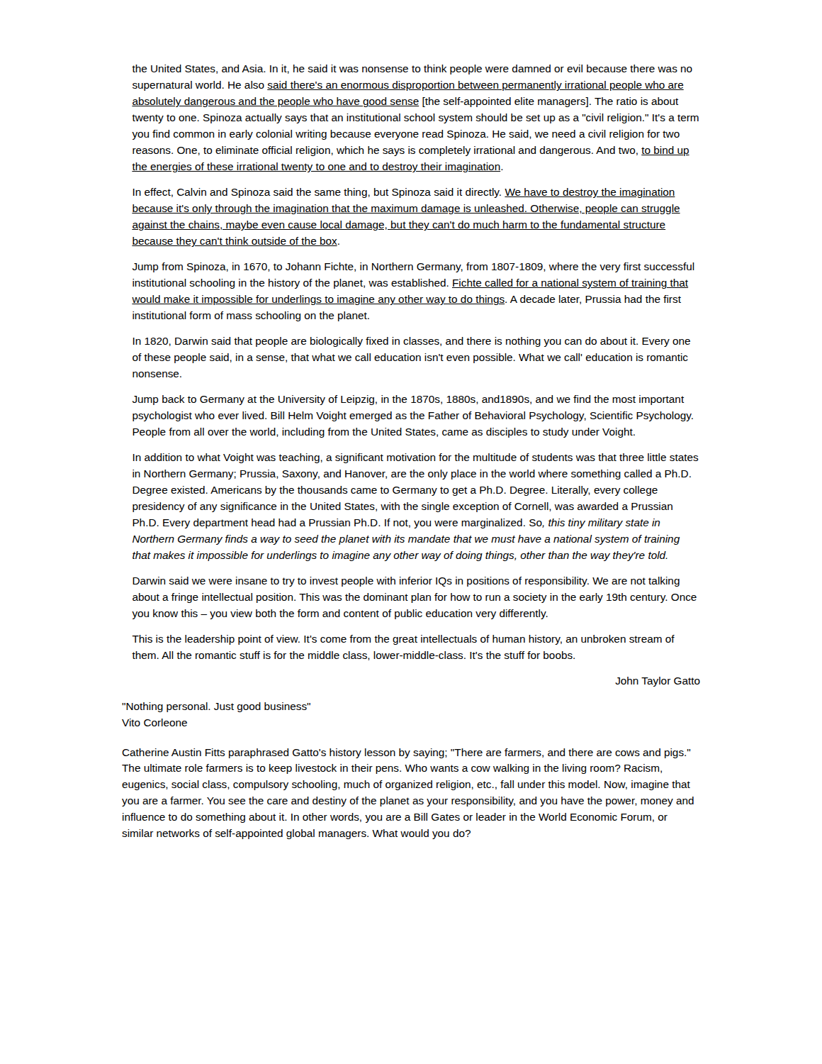the United States, and Asia. In it, he said it was nonsense to think people were damned or evil because there was no supernatural world. He also said there's an enormous disproportion between permanently irrational people who are absolutely dangerous and the people who have good sense [the self-appointed elite managers]. The ratio is about twenty to one. Spinoza actually says that an institutional school system should be set up as a "civil religion." It's a term you find common in early colonial writing because everyone read Spinoza. He said, we need a civil religion for two reasons. One, to eliminate official religion, which he says is completely irrational and dangerous. And two, to bind up the energies of these irrational twenty to one and to destroy their imagination.
In effect, Calvin and Spinoza said the same thing, but Spinoza said it directly. We have to destroy the imagination because it's only through the imagination that the maximum damage is unleashed. Otherwise, people can struggle against the chains, maybe even cause local damage, but they can't do much harm to the fundamental structure because they can't think outside of the box.
Jump from Spinoza, in 1670, to Johann Fichte, in Northern Germany, from 1807-1809, where the very first successful institutional schooling in the history of the planet, was established. Fichte called for a national system of training that would make it impossible for underlings to imagine any other way to do things. A decade later, Prussia had the first institutional form of mass schooling on the planet.
In 1820, Darwin said that people are biologically fixed in classes, and there is nothing you can do about it. Every one of these people said, in a sense, that what we call education isn't even possible. What we call' education is romantic nonsense.
Jump back to Germany at the University of Leipzig, in the 1870s, 1880s, and1890s, and we find the most important psychologist who ever lived. Bill Helm Voight emerged as the Father of Behavioral Psychology, Scientific Psychology. People from all over the world, including from the United States, came as disciples to study under Voight.
In addition to what Voight was teaching, a significant motivation for the multitude of students was that three little states in Northern Germany; Prussia, Saxony, and Hanover, are the only place in the world where something called a Ph.D. Degree existed. Americans by the thousands came to Germany to get a Ph.D. Degree. Literally, every college presidency of any significance in the United States, with the single exception of Cornell, was awarded a Prussian Ph.D. Every department head had a Prussian Ph.D. If not, you were marginalized. So, this tiny military state in Northern Germany finds a way to seed the planet with its mandate that we must have a national system of training that makes it impossible for underlings to imagine any other way of doing things, other than the way they're told.
Darwin said we were insane to try to invest people with inferior IQs in positions of responsibility. We are not talking about a fringe intellectual position. This was the dominant plan for how to run a society in the early 19th century. Once you know this – you view both the form and content of public education very differently.
This is the leadership point of view. It's come from the great intellectuals of human history, an unbroken stream of them. All the romantic stuff is for the middle class, lower-middle-class. It's the stuff for boobs.
John Taylor Gatto
"Nothing personal. Just good business"
Vito Corleone
Catherine Austin Fitts paraphrased Gatto's history lesson by saying; "There are farmers, and there are cows and pigs." The ultimate role farmers is to keep livestock in their pens. Who wants a cow walking in the living room? Racism, eugenics, social class, compulsory schooling, much of organized religion, etc., fall under this model. Now, imagine that you are a farmer. You see the care and destiny of the planet as your responsibility, and you have the power, money and influence to do something about it. In other words, you are a Bill Gates or leader in the World Economic Forum, or similar networks of self-appointed global managers. What would you do?